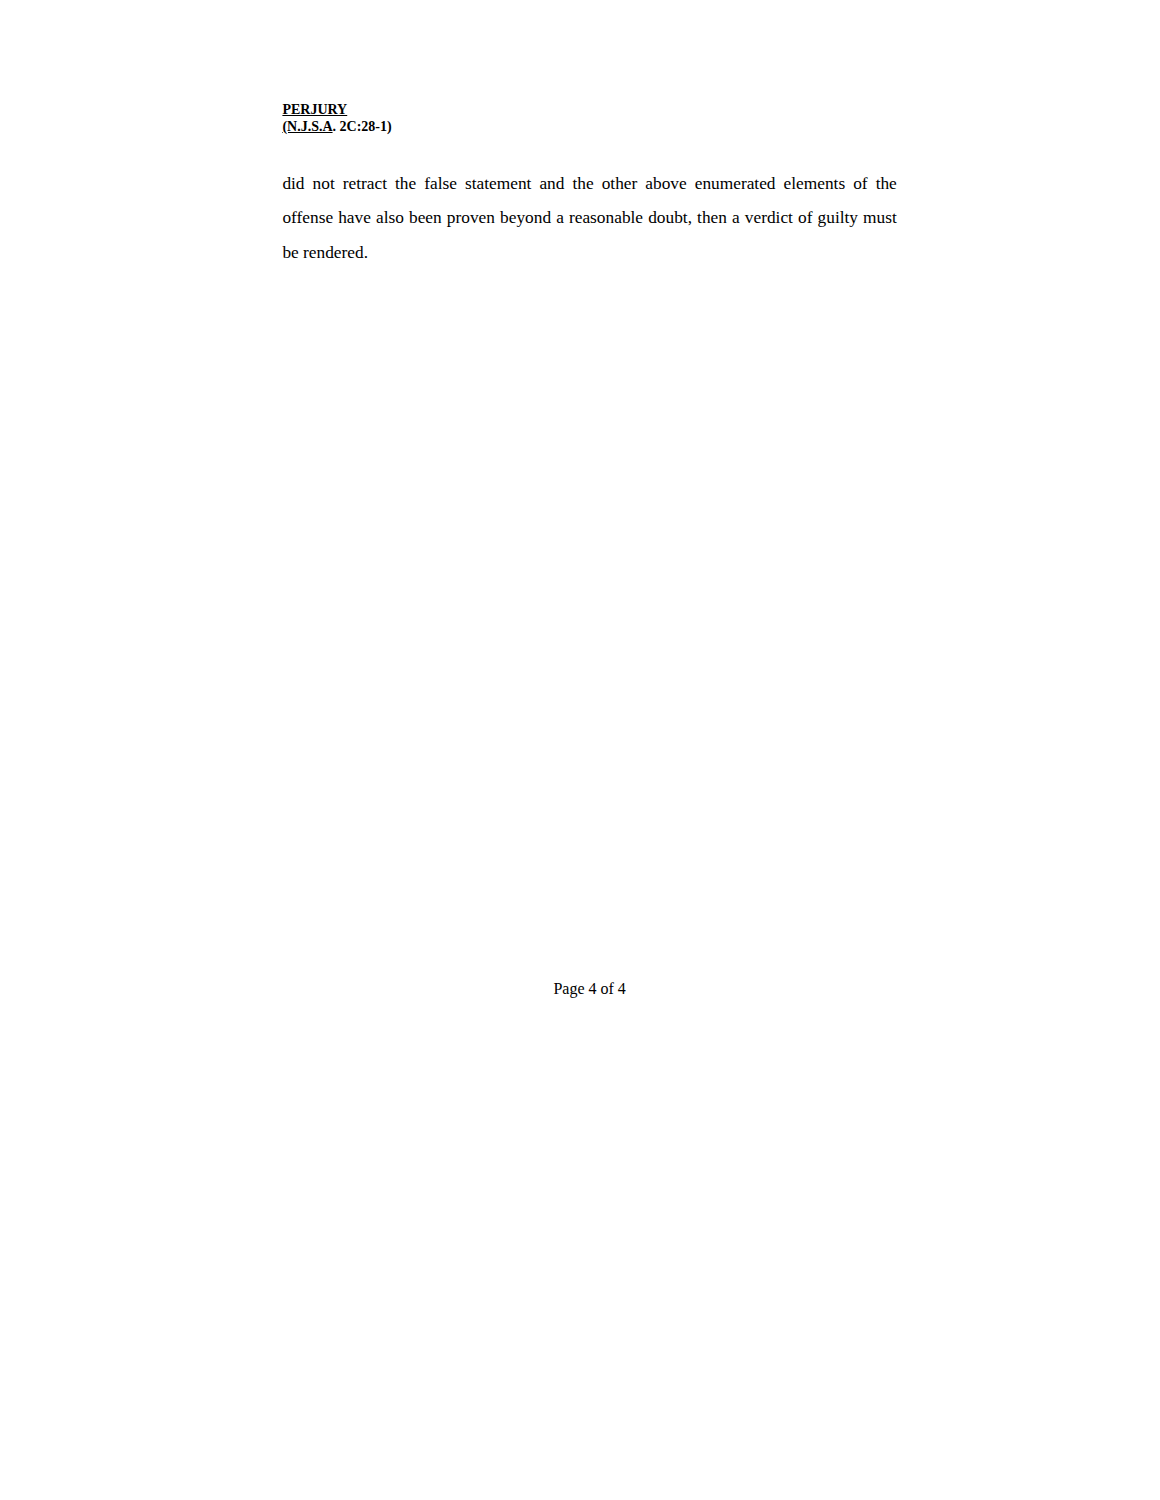PERJURY
(N.J.S.A. 2C:28-1)
did not retract the false statement and the other above enumerated elements of the offense have also been proven beyond a reasonable doubt, then a verdict of guilty must be rendered.
Page 4 of 4